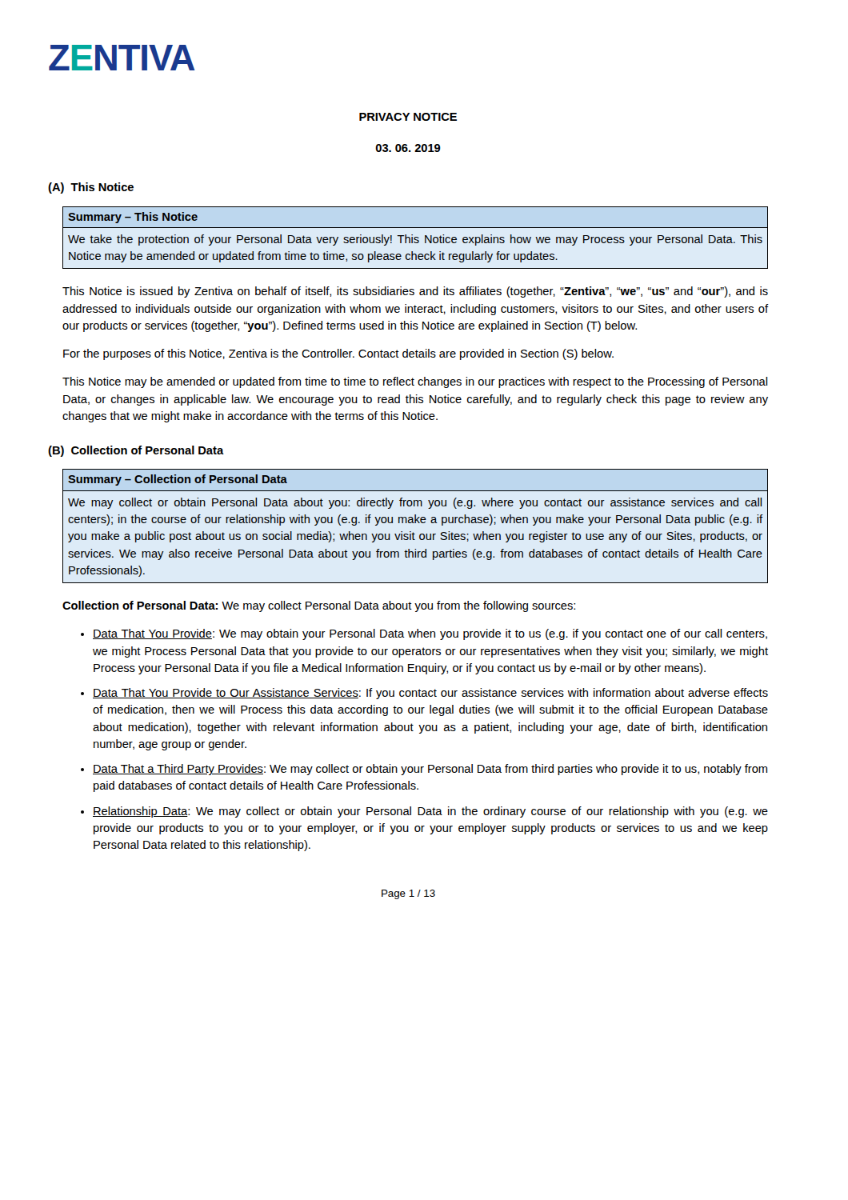ZENTIVA
PRIVACY NOTICE
03. 06. 2019
(A) This Notice
Summary – This Notice
We take the protection of your Personal Data very seriously! This Notice explains how we may Process your Personal Data. This Notice may be amended or updated from time to time, so please check it regularly for updates.
This Notice is issued by Zentiva on behalf of itself, its subsidiaries and its affiliates (together, “Zentiva”, “we”, “us” and “our”), and is addressed to individuals outside our organization with whom we interact, including customers, visitors to our Sites, and other users of our products or services (together, “you”). Defined terms used in this Notice are explained in Section (T) below.
For the purposes of this Notice, Zentiva is the Controller. Contact details are provided in Section (S) below.
This Notice may be amended or updated from time to time to reflect changes in our practices with respect to the Processing of Personal Data, or changes in applicable law. We encourage you to read this Notice carefully, and to regularly check this page to review any changes that we might make in accordance with the terms of this Notice.
(B) Collection of Personal Data
Summary – Collection of Personal Data
We may collect or obtain Personal Data about you: directly from you (e.g. where you contact our assistance services and call centers); in the course of our relationship with you (e.g. if you make a purchase); when you make your Personal Data public (e.g. if you make a public post about us on social media); when you visit our Sites; when you register to use any of our Sites, products, or services. We may also receive Personal Data about you from third parties (e.g. from databases of contact details of Health Care Professionals).
Collection of Personal Data: We may collect Personal Data about you from the following sources:
Data That You Provide: We may obtain your Personal Data when you provide it to us (e.g. if you contact one of our call centers, we might Process Personal Data that you provide to our operators or our representatives when they visit you; similarly, we might Process your Personal Data if you file a Medical Information Enquiry, or if you contact us by e-mail or by other means).
Data That You Provide to Our Assistance Services: If you contact our assistance services with information about adverse effects of medication, then we will Process this data according to our legal duties (we will submit it to the official European Database about medication), together with relevant information about you as a patient, including your age, date of birth, identification number, age group or gender.
Data That a Third Party Provides: We may collect or obtain your Personal Data from third parties who provide it to us, notably from paid databases of contact details of Health Care Professionals.
Relationship Data: We may collect or obtain your Personal Data in the ordinary course of our relationship with you (e.g. we provide our products to you or to your employer, or if you or your employer supply products or services to us and we keep Personal Data related to this relationship).
Page 1 / 13